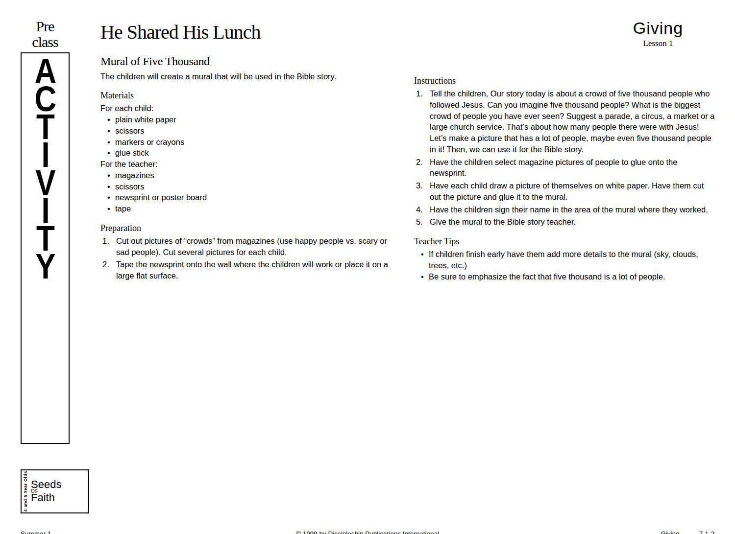Pre
class
ACTIVITY
He Shared His Lunch
Giving
Lesson 1
Mural of Five Thousand
The children will create a mural that will be used in the Bible story.
Materials
For each child:
plain white paper
scissors
markers or crayons
glue stick
For the teacher:
magazines
scissors
newsprint or poster board
tape
Preparation
Cut out pictures of “crowds” from magazines (use happy people vs. scary or sad people). Cut several pictures for each child.
Tape the newsprint onto the wall where the children will work or place it on a large flat surface.
Instructions
Tell the children, Our story today is about a crowd of five thousand people who followed Jesus. Can you imagine five thousand people? What is the biggest crowd of people you have ever seen? Suggest a parade, a circus, a market or a large church service. That’s about how many people there were with Jesus! Let’s make a picture that has a lot of people, maybe even five thousand people in it! Then, we can use it for the Bible story.
Have the children select magazine pictures of people to glue onto the newsprint.
Have each child draw a picture of themselves on white paper. Have them cut out the picture and glue it to the mural.
Have the children sign their name in the area of the mural where they worked.
Give the mural to the Bible story teacher.
Teacher Tips
If children finish early have them add more details to the mural (sky, clouds, trees, etc.)
Be sure to emphasize the fact that five thousand is a lot of people.
4 and 5 Year Olds
Seeds
OF
Faith
Summer 1
© 1999 by Discipleship Publications International
Giving7-1-2